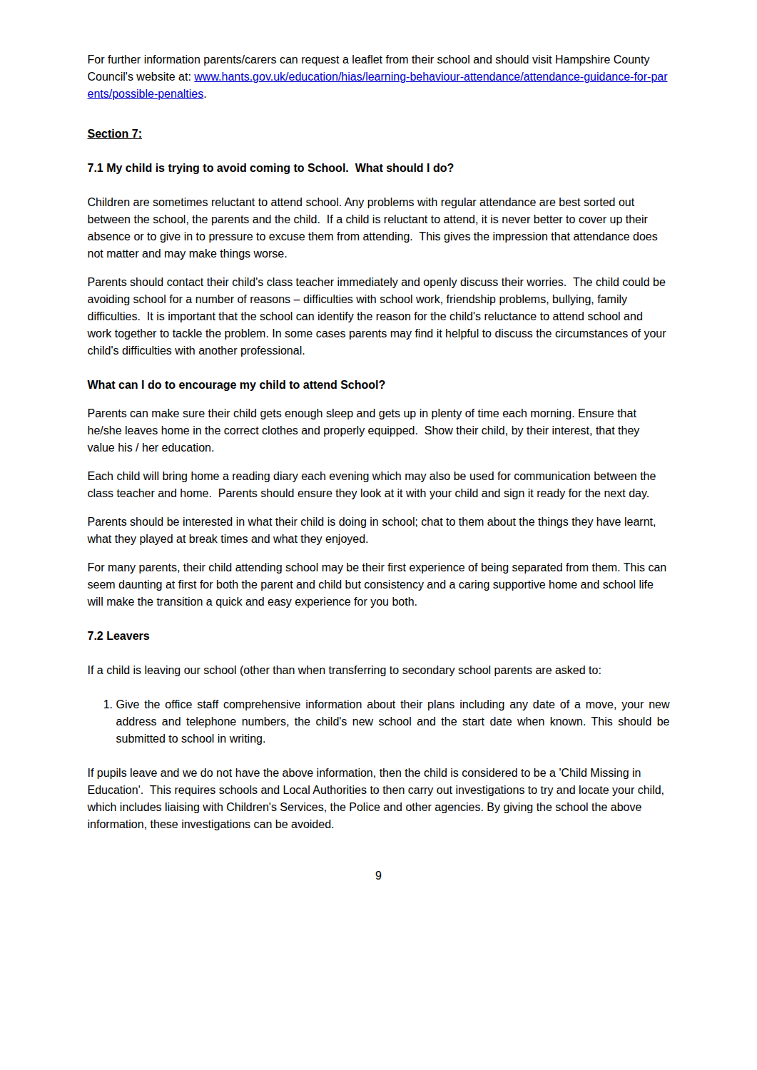For further information parents/carers can request a leaflet from their school and should visit Hampshire County Council's website at: www.hants.gov.uk/education/hias/learning-behaviour-attendance/attendance-guidance-for-parents/possible-penalties.
Section 7:
7.1 My child is trying to avoid coming to School. What should I do?
Children are sometimes reluctant to attend school. Any problems with regular attendance are best sorted out between the school, the parents and the child. If a child is reluctant to attend, it is never better to cover up their absence or to give in to pressure to excuse them from attending. This gives the impression that attendance does not matter and may make things worse.
Parents should contact their child's class teacher immediately and openly discuss their worries. The child could be avoiding school for a number of reasons – difficulties with school work, friendship problems, bullying, family difficulties. It is important that the school can identify the reason for the child's reluctance to attend school and work together to tackle the problem. In some cases parents may find it helpful to discuss the circumstances of your child's difficulties with another professional.
What can I do to encourage my child to attend School?
Parents can make sure their child gets enough sleep and gets up in plenty of time each morning. Ensure that he/she leaves home in the correct clothes and properly equipped. Show their child, by their interest, that they value his / her education.
Each child will bring home a reading diary each evening which may also be used for communication between the class teacher and home. Parents should ensure they look at it with your child and sign it ready for the next day.
Parents should be interested in what their child is doing in school; chat to them about the things they have learnt, what they played at break times and what they enjoyed.
For many parents, their child attending school may be their first experience of being separated from them. This can seem daunting at first for both the parent and child but consistency and a caring supportive home and school life will make the transition a quick and easy experience for you both.
7.2 Leavers
If a child is leaving our school (other than when transferring to secondary school parents are asked to:
Give the office staff comprehensive information about their plans including any date of a move, your new address and telephone numbers, the child's new school and the start date when known. This should be submitted to school in writing.
If pupils leave and we do not have the above information, then the child is considered to be a 'Child Missing in Education'. This requires schools and Local Authorities to then carry out investigations to try and locate your child, which includes liaising with Children's Services, the Police and other agencies. By giving the school the above information, these investigations can be avoided.
9